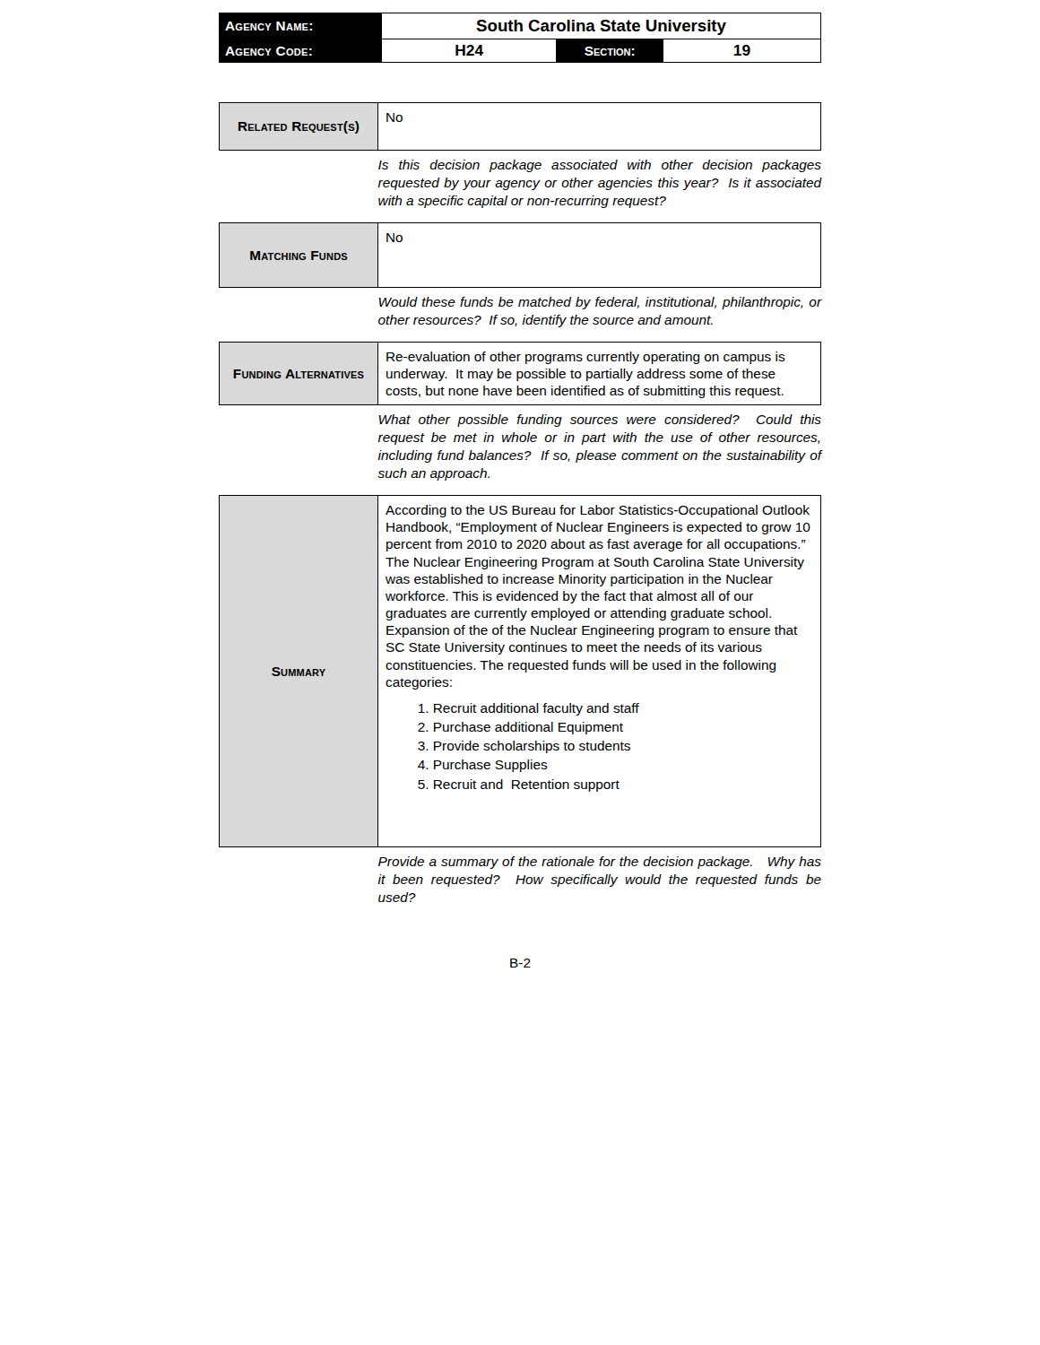| Agency Name: | South Carolina State University |
| Agency Code: | H24 | Section: | 19 |
| Related Request(s) | No |
Is this decision package associated with other decision packages requested by your agency or other agencies this year? Is it associated with a specific capital or non-recurring request?
| Matching Funds | No |
Would these funds be matched by federal, institutional, philanthropic, or other resources? If so, identify the source and amount.
| Funding Alternatives | Re-evaluation of other programs currently operating on campus is underway. It may be possible to partially address some of these costs, but none have been identified as of submitting this request. |
What other possible funding sources were considered? Could this request be met in whole or in part with the use of other resources, including fund balances? If so, please comment on the sustainability of such an approach.
| Summary | According to the US Bureau for Labor Statistics-Occupational Outlook Handbook, “Employment of Nuclear Engineers is expected to grow 10 percent from 2010 to 2020 about as fast average for all occupations.” The Nuclear Engineering Program at South Carolina State University was established to increase Minority participation in the Nuclear workforce. This is evidenced by the fact that almost all of our graduates are currently employed or attending graduate school. Expansion of the of the Nuclear Engineering program to ensure that SC State University continues to meet the needs of its various constituencies. The requested funds will be used in the following categories: Recruit additional faculty and staff Purchase additional Equipment Provide scholarships to students Purchase Supplies Recruit and Retention support |
Provide a summary of the rationale for the decision package. Why has it been requested? How specifically would the requested funds be used?
B-2